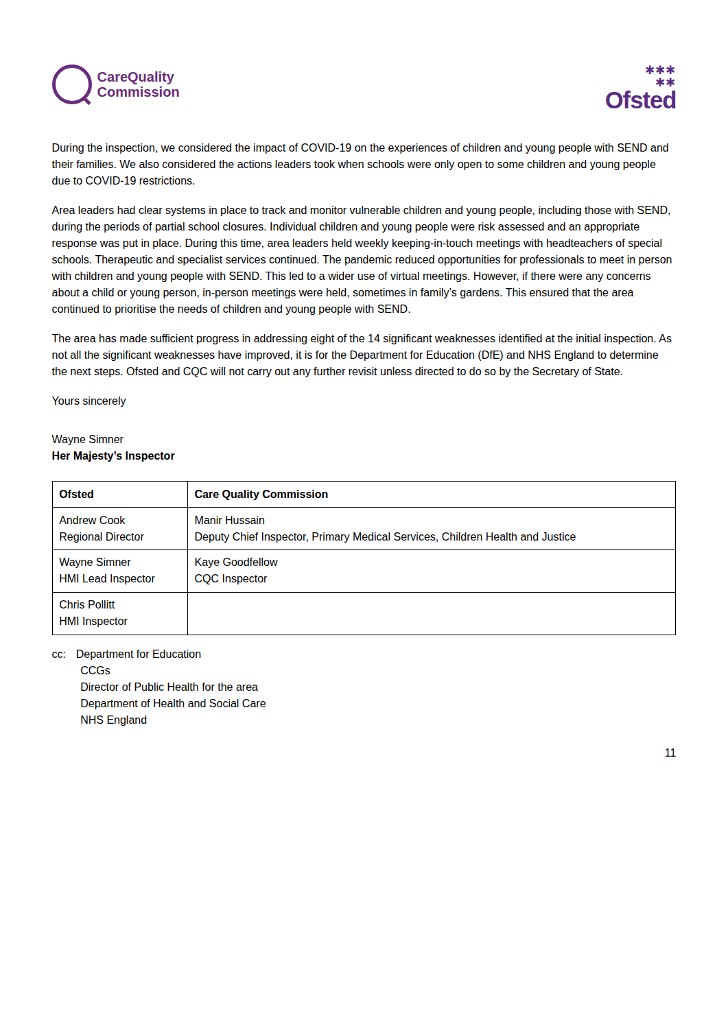CareQuality
Commission
✱✱✱
✱✱
Ofsted
During the inspection, we considered the impact of COVID-19 on the experiences of children and young people with SEND and their families. We also considered the actions leaders took when schools were only open to some children and young people due to COVID-19 restrictions.
Area leaders had clear systems in place to track and monitor vulnerable children and young people, including those with SEND, during the periods of partial school closures. Individual children and young people were risk assessed and an appropriate response was put in place. During this time, area leaders held weekly keeping-in-touch meetings with headteachers of special schools. Therapeutic and specialist services continued. The pandemic reduced opportunities for professionals to meet in person with children and young people with SEND. This led to a wider use of virtual meetings. However, if there were any concerns about a child or young person, in-person meetings were held, sometimes in family’s gardens. This ensured that the area continued to prioritise the needs of children and young people with SEND.
The area has made sufficient progress in addressing eight of the 14 significant weaknesses identified at the initial inspection. As not all the significant weaknesses have improved, it is for the Department for Education (DfE) and NHS England to determine the next steps. Ofsted and CQC will not carry out any further revisit unless directed to do so by the Secretary of State.
Yours sincerely
Wayne Simner
Her Majesty’s Inspector
| Ofsted | Care Quality Commission |
| --- | --- |
| Andrew Cook Regional Director | Manir Hussain Deputy Chief Inspector, Primary Medical Services, Children Health and Justice |
| Wayne Simner HMI Lead Inspector | Kaye Goodfellow CQC Inspector |
| Chris Pollitt HMI Inspector | |
cc: Department for Education
CCGs
Director of Public Health for the area
Department of Health and Social Care
NHS England
11